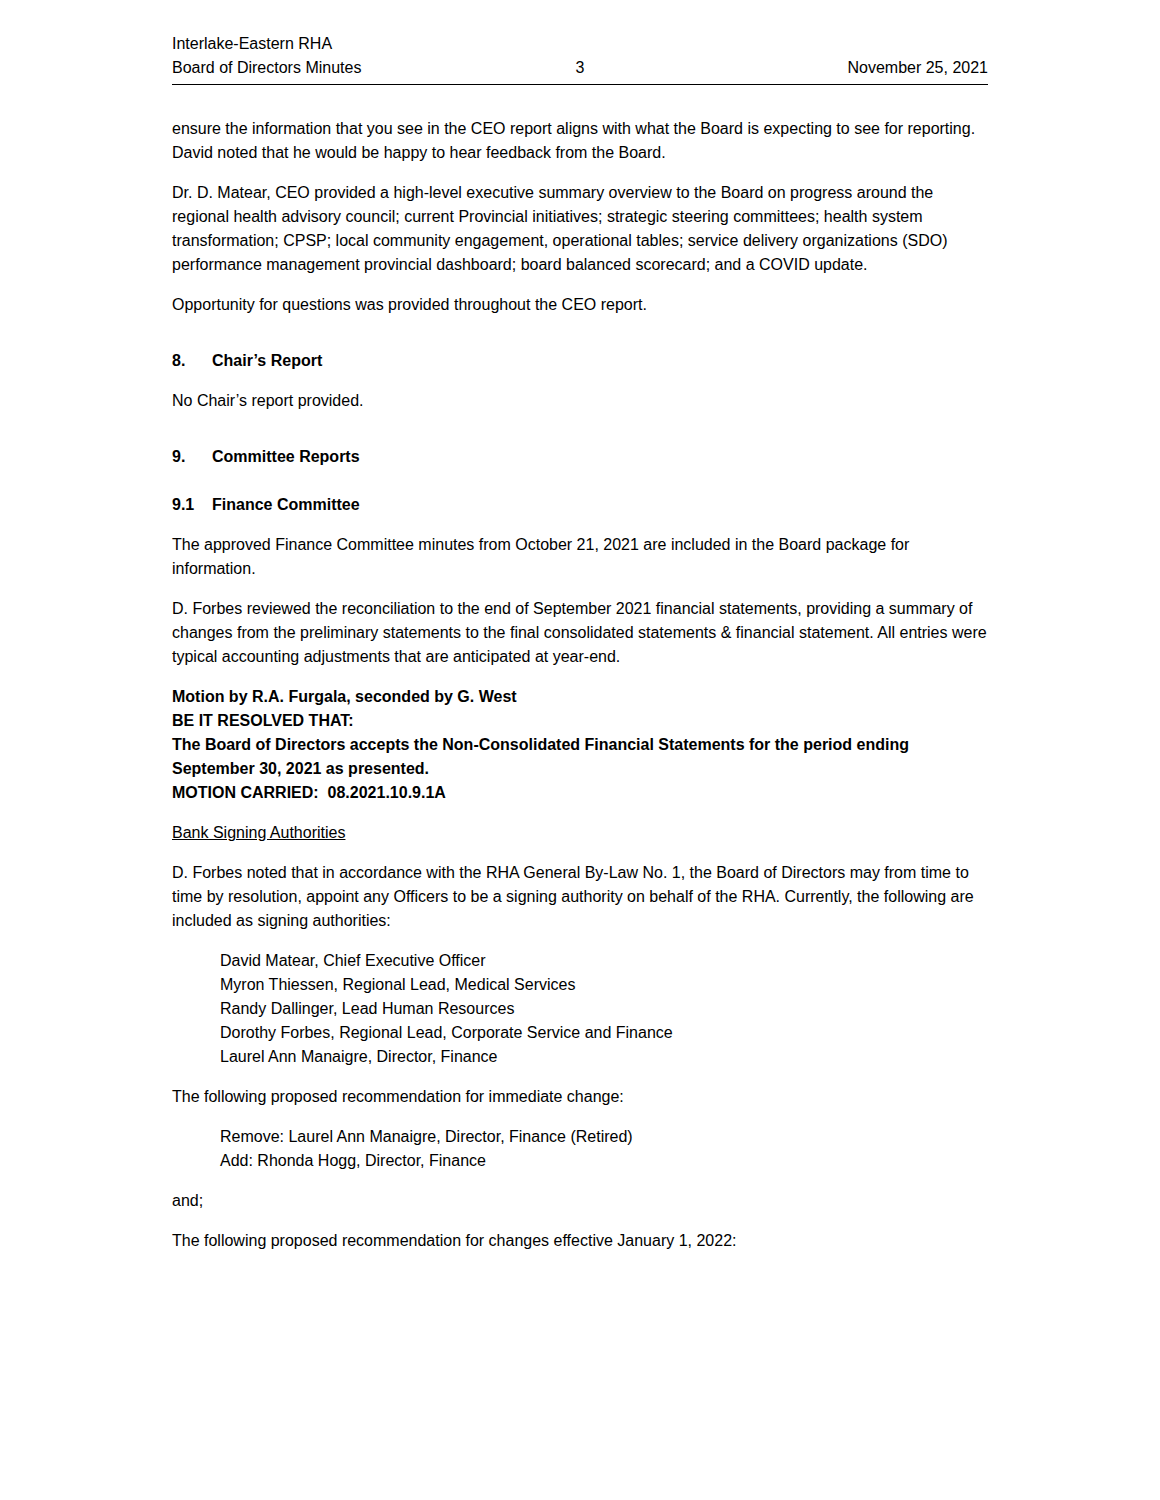| Interlake-Eastern RHA | | |
| Board of Directors Minutes | 3 | November 25, 2021 |
ensure the information that you see in the CEO report aligns with what the Board is expecting to see for reporting. David noted that he would be happy to hear feedback from the Board.
Dr. D. Matear, CEO provided a high-level executive summary overview to the Board on progress around the regional health advisory council; current Provincial initiatives; strategic steering committees; health system transformation; CPSP; local community engagement, operational tables; service delivery organizations (SDO) performance management provincial dashboard; board balanced scorecard; and a COVID update.
Opportunity for questions was provided throughout the CEO report.
8. Chair’s Report
No Chair’s report provided.
9. Committee Reports
9.1 Finance Committee
The approved Finance Committee minutes from October 21, 2021 are included in the Board package for information.
D. Forbes reviewed the reconciliation to the end of September 2021 financial statements, providing a summary of changes from the preliminary statements to the final consolidated statements & financial statement. All entries were typical accounting adjustments that are anticipated at year-end.
Motion by R.A. Furgala, seconded by G. West
BE IT RESOLVED THAT:
The Board of Directors accepts the Non-Consolidated Financial Statements for the period ending September 30, 2021 as presented.
MOTION CARRIED: 08.2021.10.9.1A
Bank Signing Authorities
D. Forbes noted that in accordance with the RHA General By-Law No. 1, the Board of Directors may from time to time by resolution, appoint any Officers to be a signing authority on behalf of the RHA. Currently, the following are included as signing authorities:
David Matear, Chief Executive Officer
Myron Thiessen, Regional Lead, Medical Services
Randy Dallinger, Lead Human Resources
Dorothy Forbes, Regional Lead, Corporate Service and Finance
Laurel Ann Manaigre, Director, Finance
The following proposed recommendation for immediate change:
Remove: Laurel Ann Manaigre, Director, Finance (Retired)
Add: Rhonda Hogg, Director, Finance
and;
The following proposed recommendation for changes effective January 1, 2022: